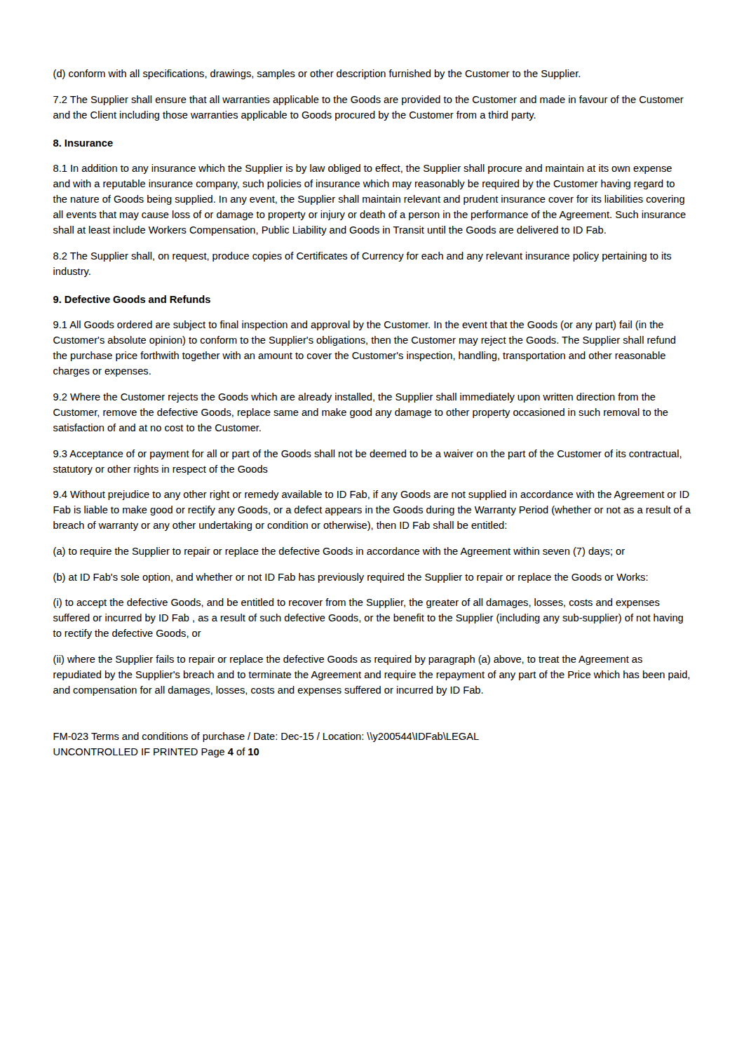(d) conform with all specifications, drawings, samples or other description furnished by the Customer to the Supplier.
7.2 The Supplier shall ensure that all warranties applicable to the Goods are provided to the Customer and made in favour of the Customer and the Client including those warranties applicable to Goods procured by the Customer from a third party.
8. Insurance
8.1 In addition to any insurance which the Supplier is by law obliged to effect, the Supplier shall procure and maintain at its own expense and with a reputable insurance company, such policies of insurance which may reasonably be required by the Customer having regard to the nature of Goods being supplied. In any event, the Supplier shall maintain relevant and prudent insurance cover for its liabilities covering all events that may cause loss of or damage to property or injury or death of a person in the performance of the Agreement. Such insurance shall at least include Workers Compensation, Public Liability and Goods in Transit until the Goods are delivered to ID Fab.
8.2 The Supplier shall, on request, produce copies of Certificates of Currency for each and any relevant insurance policy pertaining to its industry.
9. Defective Goods and Refunds
9.1 All Goods ordered are subject to final inspection and approval by the Customer. In the event that the Goods (or any part) fail (in the Customer's absolute opinion) to conform to the Supplier's obligations, then the Customer may reject the Goods. The Supplier shall refund the purchase price forthwith together with an amount to cover the Customer's inspection, handling, transportation and other reasonable charges or expenses.
9.2 Where the Customer rejects the Goods which are already installed, the Supplier shall immediately upon written direction from the Customer, remove the defective Goods, replace same and make good any damage to other property occasioned in such removal to the satisfaction of and at no cost to the Customer.
9.3 Acceptance of or payment for all or part of the Goods shall not be deemed to be a waiver on the part of the Customer of its contractual, statutory or other rights in respect of the Goods
9.4 Without prejudice to any other right or remedy available to ID Fab, if any Goods are not supplied in accordance with the Agreement or ID Fab is liable to make good or rectify any Goods, or a defect appears in the Goods during the Warranty Period (whether or not as a result of a breach of warranty or any other undertaking or condition or otherwise), then ID Fab shall be entitled:
(a) to require the Supplier to repair or replace the defective Goods in accordance with the Agreement within seven (7) days; or
(b) at ID Fab's sole option, and whether or not ID Fab has previously required the Supplier to repair or replace the Goods or Works:
(i) to accept the defective Goods, and be entitled to recover from the Supplier, the greater of all damages, losses, costs and expenses suffered or incurred by ID Fab , as a result of such defective Goods, or the benefit to the Supplier (including any sub-supplier) of not having to rectify the defective Goods, or
(ii) where the Supplier fails to repair or replace the defective Goods as required by paragraph (a) above, to treat the Agreement as repudiated by the Supplier's breach and to terminate the Agreement and require the repayment of any part of the Price which has been paid, and compensation for all damages, losses, costs and expenses suffered or incurred by ID Fab.
FM-023 Terms and conditions of purchase / Date: Dec-15 / Location: \\y200544\IDFab\LEGAL
UNCONTROLLED IF PRINTED Page 4 of 10